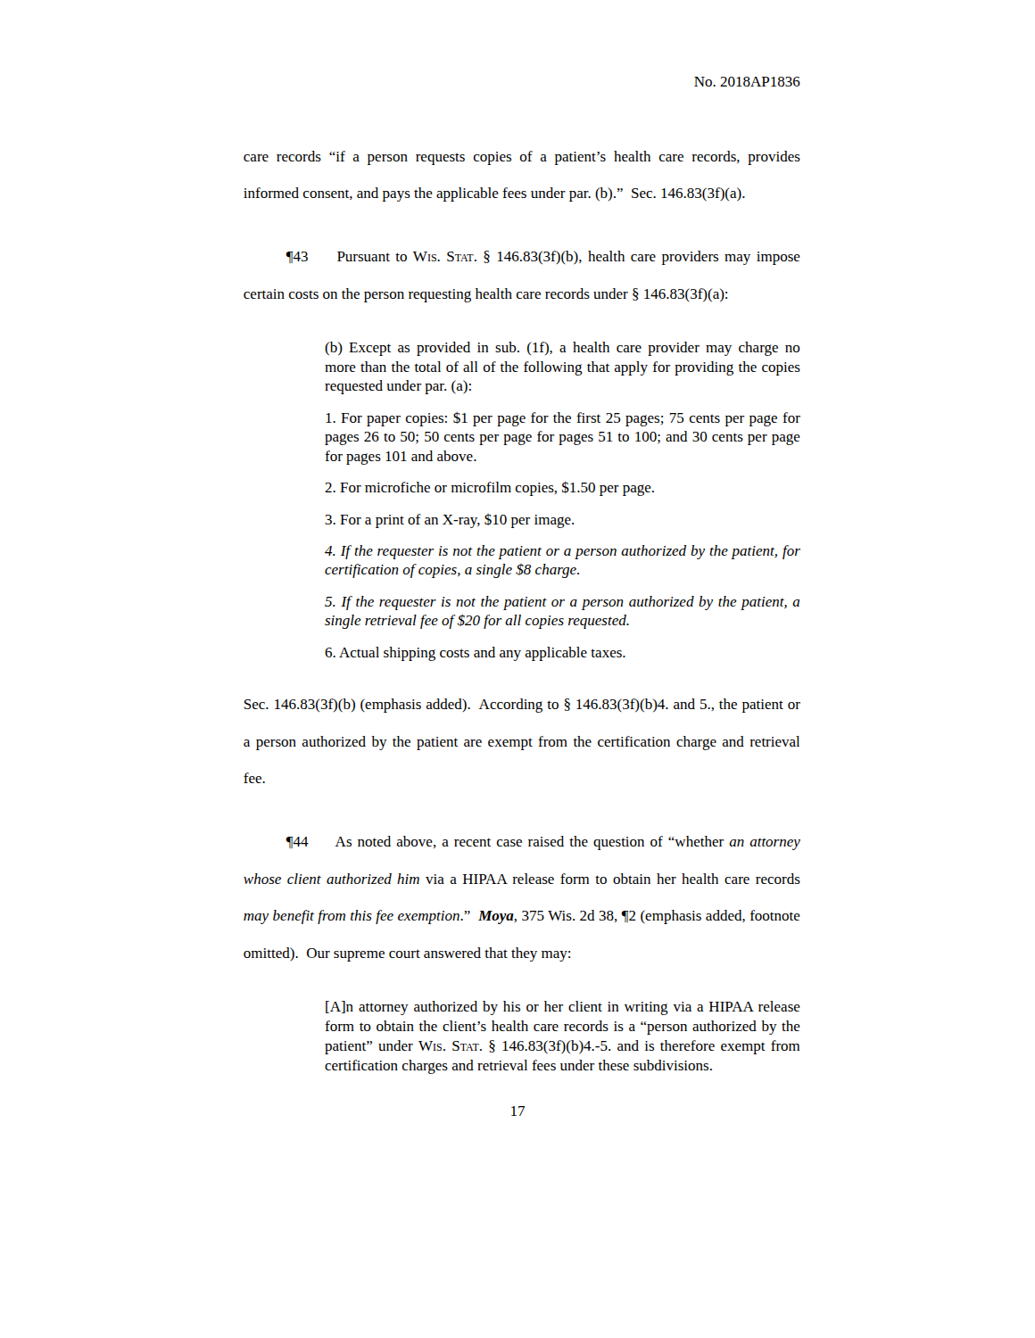No. 2018AP1836
care records “if a person requests copies of a patient’s health care records, provides informed consent, and pays the applicable fees under par. (b).” Sec. 146.83(3f)(a).
¶43 Pursuant to Wis. Stat. § 146.83(3f)(b), health care providers may impose certain costs on the person requesting health care records under § 146.83(3f)(a):
(b) Except as provided in sub. (1f), a health care provider may charge no more than the total of all of the following that apply for providing the copies requested under par. (a):
1. For paper copies: $1 per page for the first 25 pages; 75 cents per page for pages 26 to 50; 50 cents per page for pages 51 to 100; and 30 cents per page for pages 101 and above.
2. For microfiche or microfilm copies, $1.50 per page.
3. For a print of an X-ray, $10 per image.
4. If the requester is not the patient or a person authorized by the patient, for certification of copies, a single $8 charge.
5. If the requester is not the patient or a person authorized by the patient, a single retrieval fee of $20 for all copies requested.
6. Actual shipping costs and any applicable taxes.
Sec. 146.83(3f)(b) (emphasis added). According to § 146.83(3f)(b)4. and 5., the patient or a person authorized by the patient are exempt from the certification charge and retrieval fee.
¶44 As noted above, a recent case raised the question of “whether an attorney whose client authorized him via a HIPAA release form to obtain her health care records may benefit from this fee exemption.” Moya, 375 Wis. 2d 38, ¶2 (emphasis added, footnote omitted). Our supreme court answered that they may:
[A]n attorney authorized by his or her client in writing via a HIPAA release form to obtain the client’s health care records is a “person authorized by the patient” under Wis. Stat. § 146.83(3f)(b)4.-5. and is therefore exempt from certification charges and retrieval fees under these subdivisions.
17